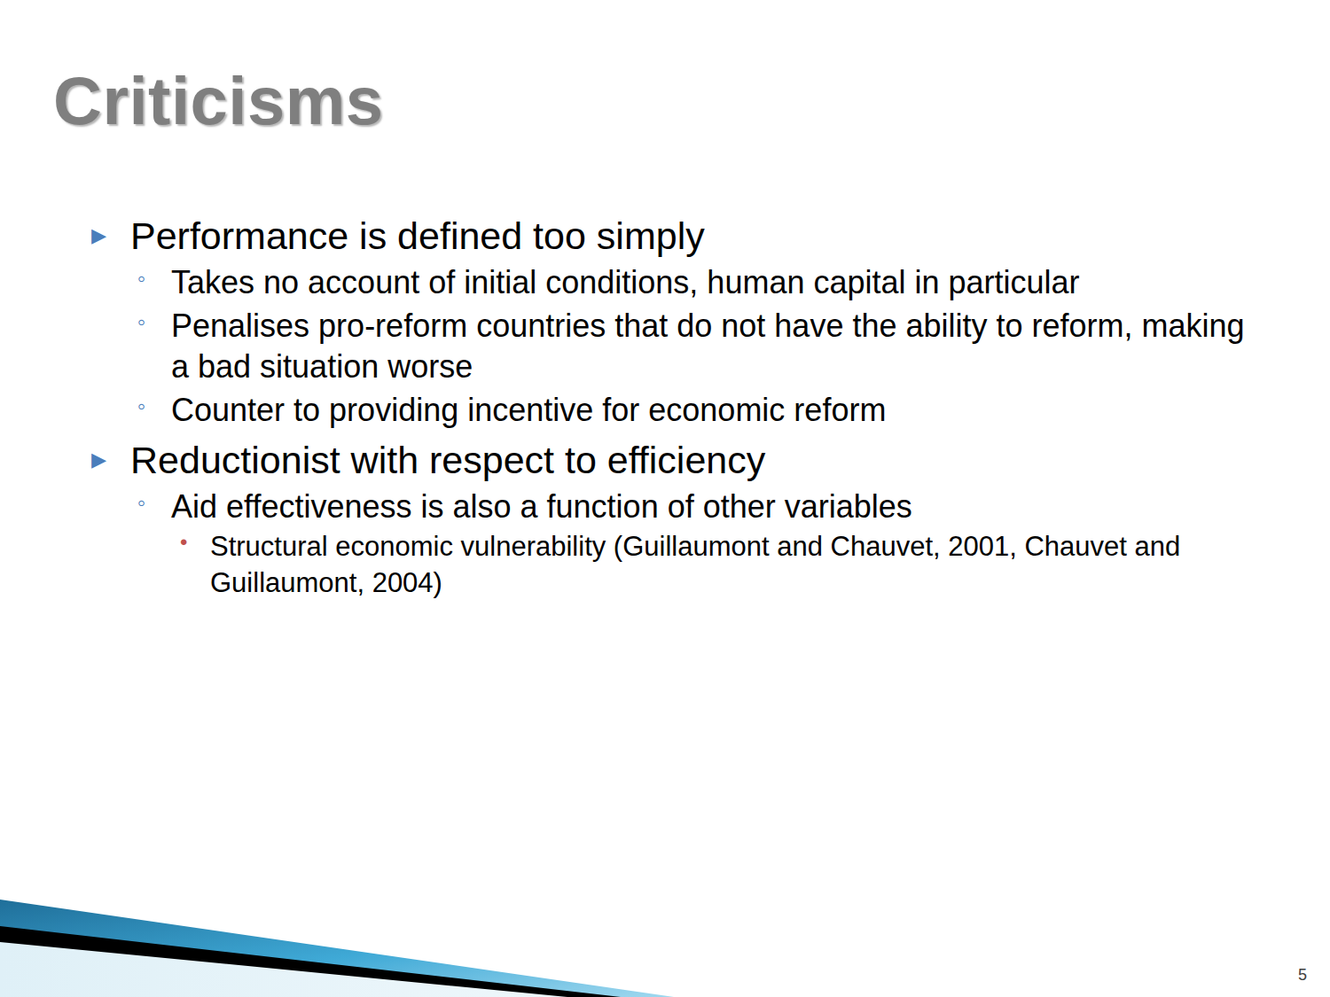Criticisms
▸Performance is defined too simply
◦Takes no account of initial conditions, human capital in particular
◦Penalises pro-reform countries that do not have the ability to reform, making a bad situation worse
◦Counter to providing incentive for economic reform
▸Reductionist with respect to efficiency
◦Aid effectiveness is also a function of other variables
•Structural economic vulnerability (Guillaumont and Chauvet, 2001, Chauvet and Guillaumont, 2004)
5